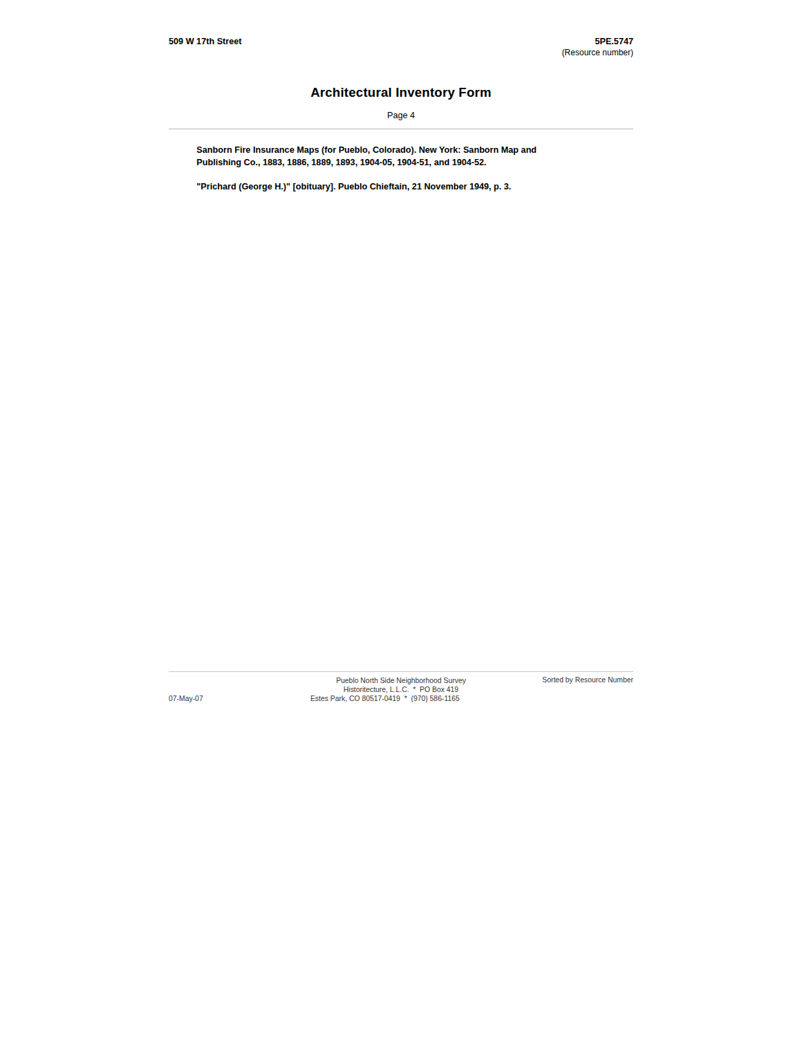509 W 17th Street
5PE.5747
(Resource number)
Architectural Inventory Form
Page 4
Sanborn Fire Insurance Maps (for Pueblo, Colorado). New York: Sanborn Map and Publishing Co., 1883, 1886, 1889, 1893, 1904-05, 1904-51, and 1904-52.
"Prichard (George H.)" [obituary]. Pueblo Chieftain, 21 November 1949, p. 3.
Sorted by Resource Number
Pueblo North Side Neighborhood Survey
Historitecture, L.L.C. * PO Box 419
07-May-07
Estes Park, CO 80517-0419 * (970) 586-1165